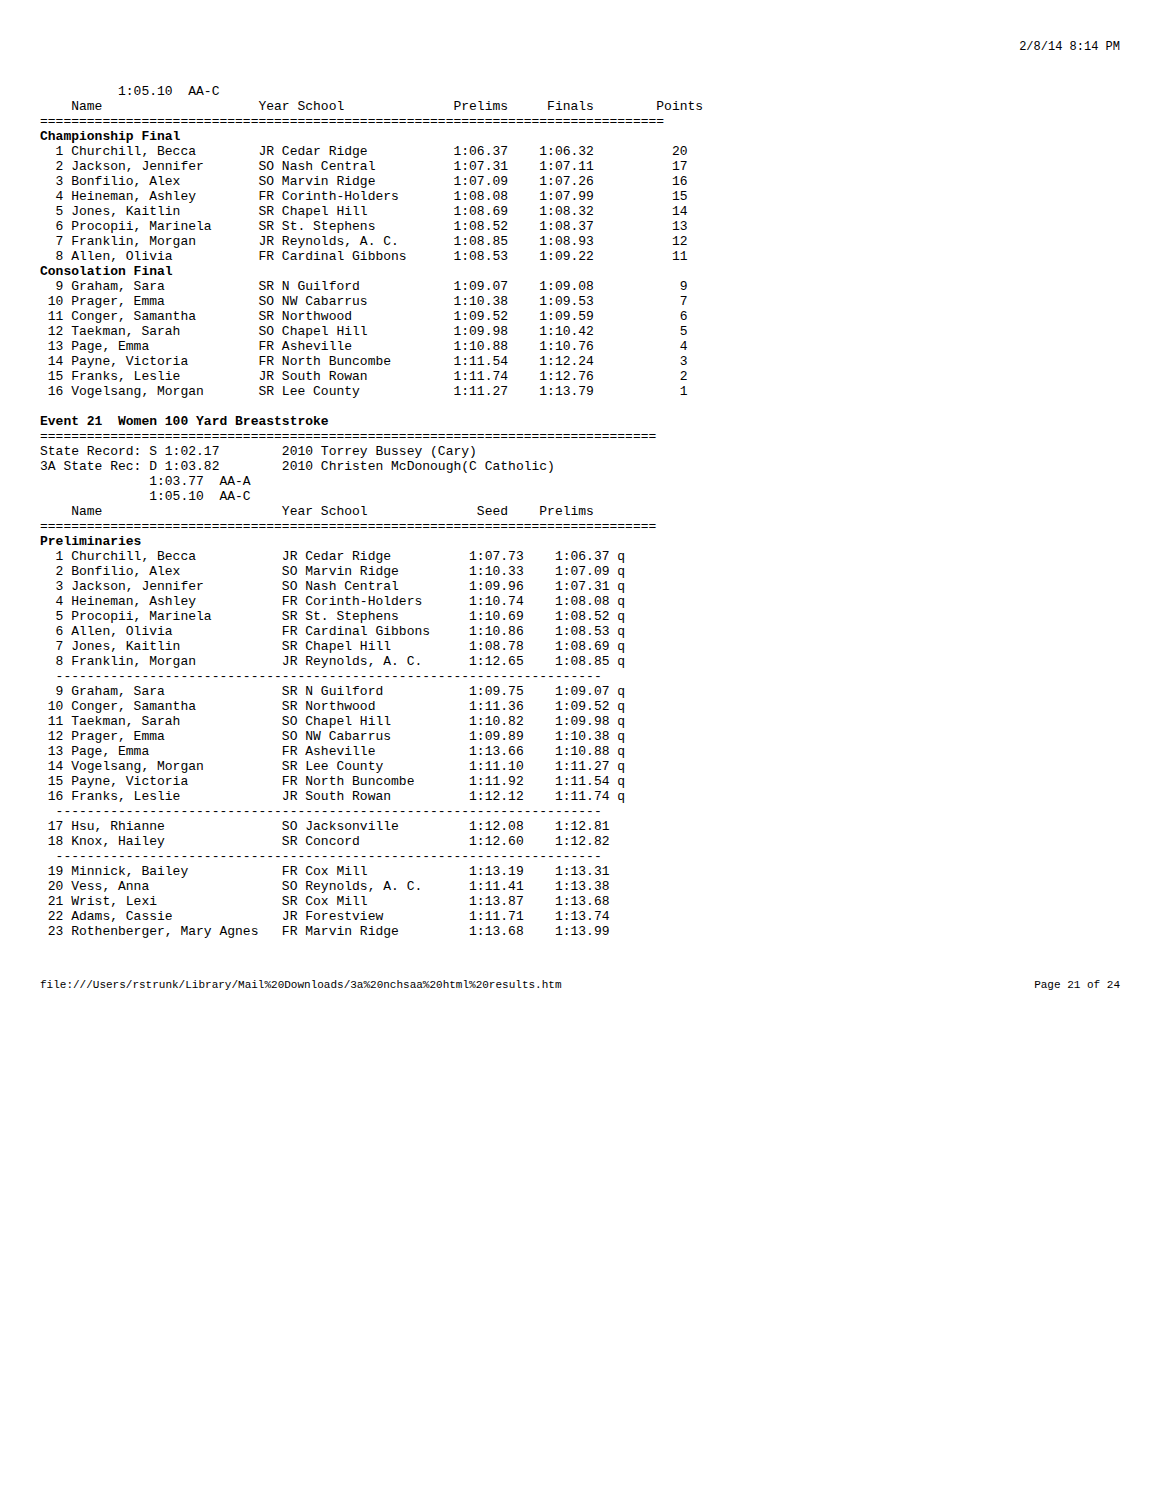2/8/14 8:14 PM
          1:05.10  AA-C
    Name                    Year School              Prelims     Finals        Points
================================================================================
Championship Final
  1 Churchill, Becca        JR Cedar Ridge           1:06.37    1:06.32          20
  2 Jackson, Jennifer       SO Nash Central          1:07.31    1:07.11          17
  3 Bonfilio, Alex          SO Marvin Ridge          1:07.09    1:07.26          16
  4 Heineman, Ashley        FR Corinth-Holders       1:08.08    1:07.99          15
  5 Jones, Kaitlin          SR Chapel Hill           1:08.69    1:08.32          14
  6 Procopii, Marinela      SR St. Stephens          1:08.52    1:08.37          13
  7 Franklin, Morgan        JR Reynolds, A. C.       1:08.85    1:08.93          12
  8 Allen, Olivia           FR Cardinal Gibbons      1:08.53    1:09.22          11
Consolation Final
  9 Graham, Sara            SR N Guilford            1:09.07    1:09.08           9
 10 Prager, Emma            SO NW Cabarrus           1:10.38    1:09.53           7
 11 Conger, Samantha        SR Northwood             1:09.52    1:09.59           6
 12 Taekman, Sarah          SO Chapel Hill           1:09.98    1:10.42           5
 13 Page, Emma              FR Asheville             1:10.88    1:10.76           4
 14 Payne, Victoria         FR North Buncombe        1:11.54    1:12.24           3
 15 Franks, Leslie          JR South Rowan           1:11.74    1:12.76           2
 16 Vogelsang, Morgan       SR Lee County            1:11.27    1:13.79           1

Event 21  Women 100 Yard Breaststroke
===============================================================================
State Record: S 1:02.17        2010 Torrey Bussey (Cary)
3A State Rec: D 1:03.82        2010 Christen McDonough(C Catholic)
              1:03.77  AA-A
              1:05.10  AA-C
    Name                       Year School              Seed    Prelims
===============================================================================
Preliminaries
  1 Churchill, Becca           JR Cedar Ridge          1:07.73    1:06.37 q
  2 Bonfilio, Alex             SO Marvin Ridge         1:10.33    1:07.09 q
  3 Jackson, Jennifer          SO Nash Central         1:09.96    1:07.31 q
  4 Heineman, Ashley           FR Corinth-Holders      1:10.74    1:08.08 q
  5 Procopii, Marinela         SR St. Stephens         1:10.69    1:08.52 q
  6 Allen, Olivia              FR Cardinal Gibbons     1:10.86    1:08.53 q
  7 Jones, Kaitlin             SR Chapel Hill          1:08.78    1:08.69 q
  8 Franklin, Morgan           JR Reynolds, A. C.      1:12.65    1:08.85 q
  ----------------------------------------------------------------------
  9 Graham, Sara               SR N Guilford           1:09.75    1:09.07 q
 10 Conger, Samantha           SR Northwood            1:11.36    1:09.52 q
 11 Taekman, Sarah             SO Chapel Hill          1:10.82    1:09.98 q
 12 Prager, Emma               SO NW Cabarrus          1:09.89    1:10.38 q
 13 Page, Emma                 FR Asheville            1:13.66    1:10.88 q
 14 Vogelsang, Morgan          SR Lee County           1:11.10    1:11.27 q
 15 Payne, Victoria            FR North Buncombe       1:11.92    1:11.54 q
 16 Franks, Leslie             JR South Rowan          1:12.12    1:11.74 q
  ----------------------------------------------------------------------
 17 Hsu, Rhianne               SO Jacksonville         1:12.08    1:12.81
 18 Knox, Hailey               SR Concord              1:12.60    1:12.82
  ----------------------------------------------------------------------
 19 Minnick, Bailey            FR Cox Mill             1:13.19    1:13.31
 20 Vess, Anna                 SO Reynolds, A. C.      1:11.41    1:13.38
 21 Wrist, Lexi                SR Cox Mill             1:13.87    1:13.68
 22 Adams, Cassie              JR Forestview           1:11.71    1:13.74
 23 Rothenberger, Mary Agnes   FR Marvin Ridge         1:13.68    1:13.99
file:///Users/rstrunk/Library/Mail%20Downloads/3a%20nchsaa%20html%20results.htm Page 21 of 24